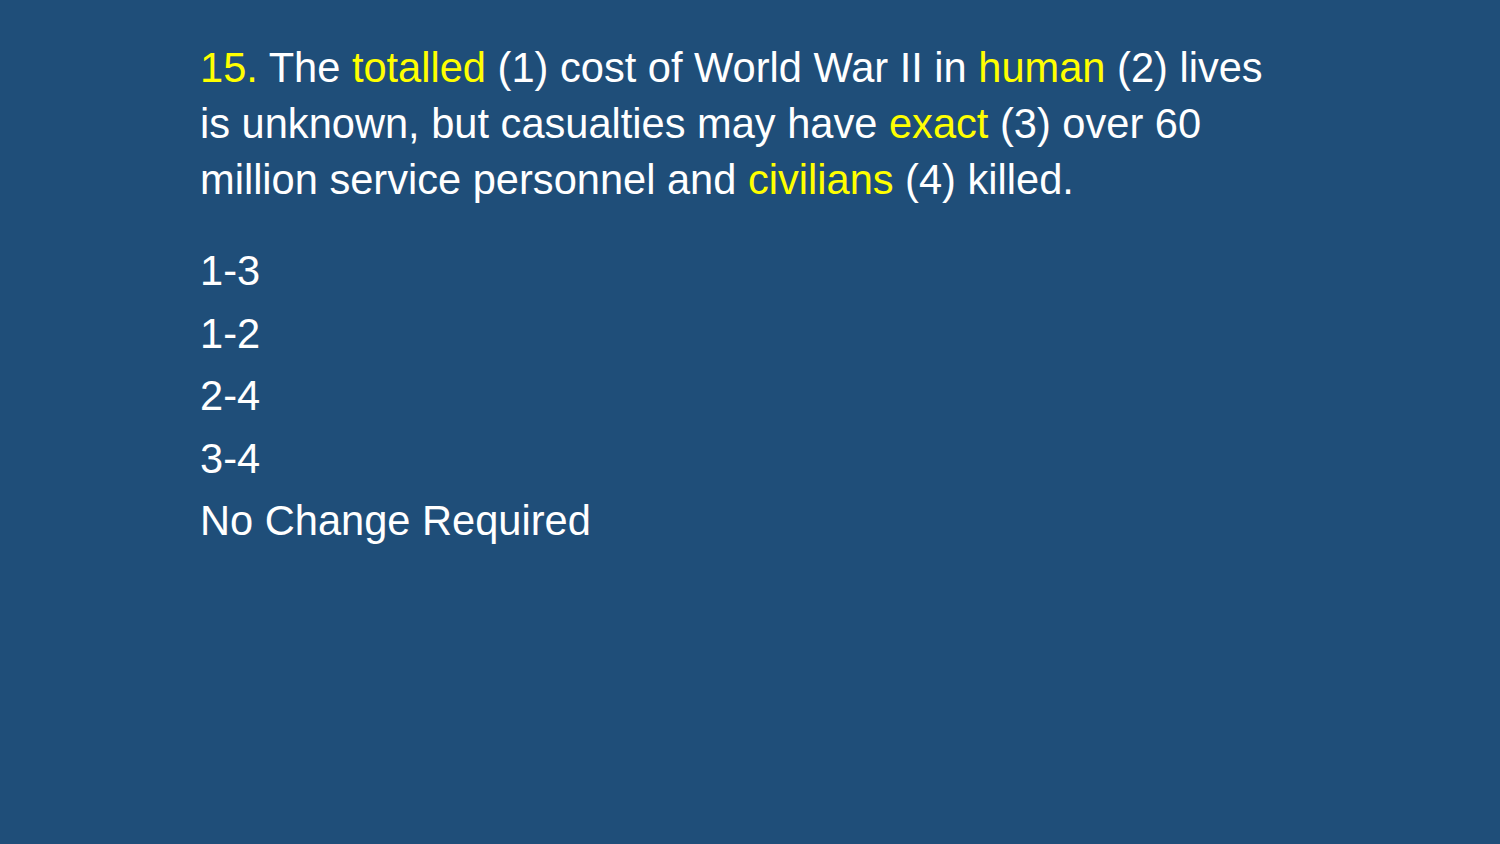15. The totalled (1) cost of World War II in human (2) lives is unknown, but casualties may have exact (3) over 60 million service personnel and civilians (4) killed.
1-3
1-2
2-4
3-4
No Change Required